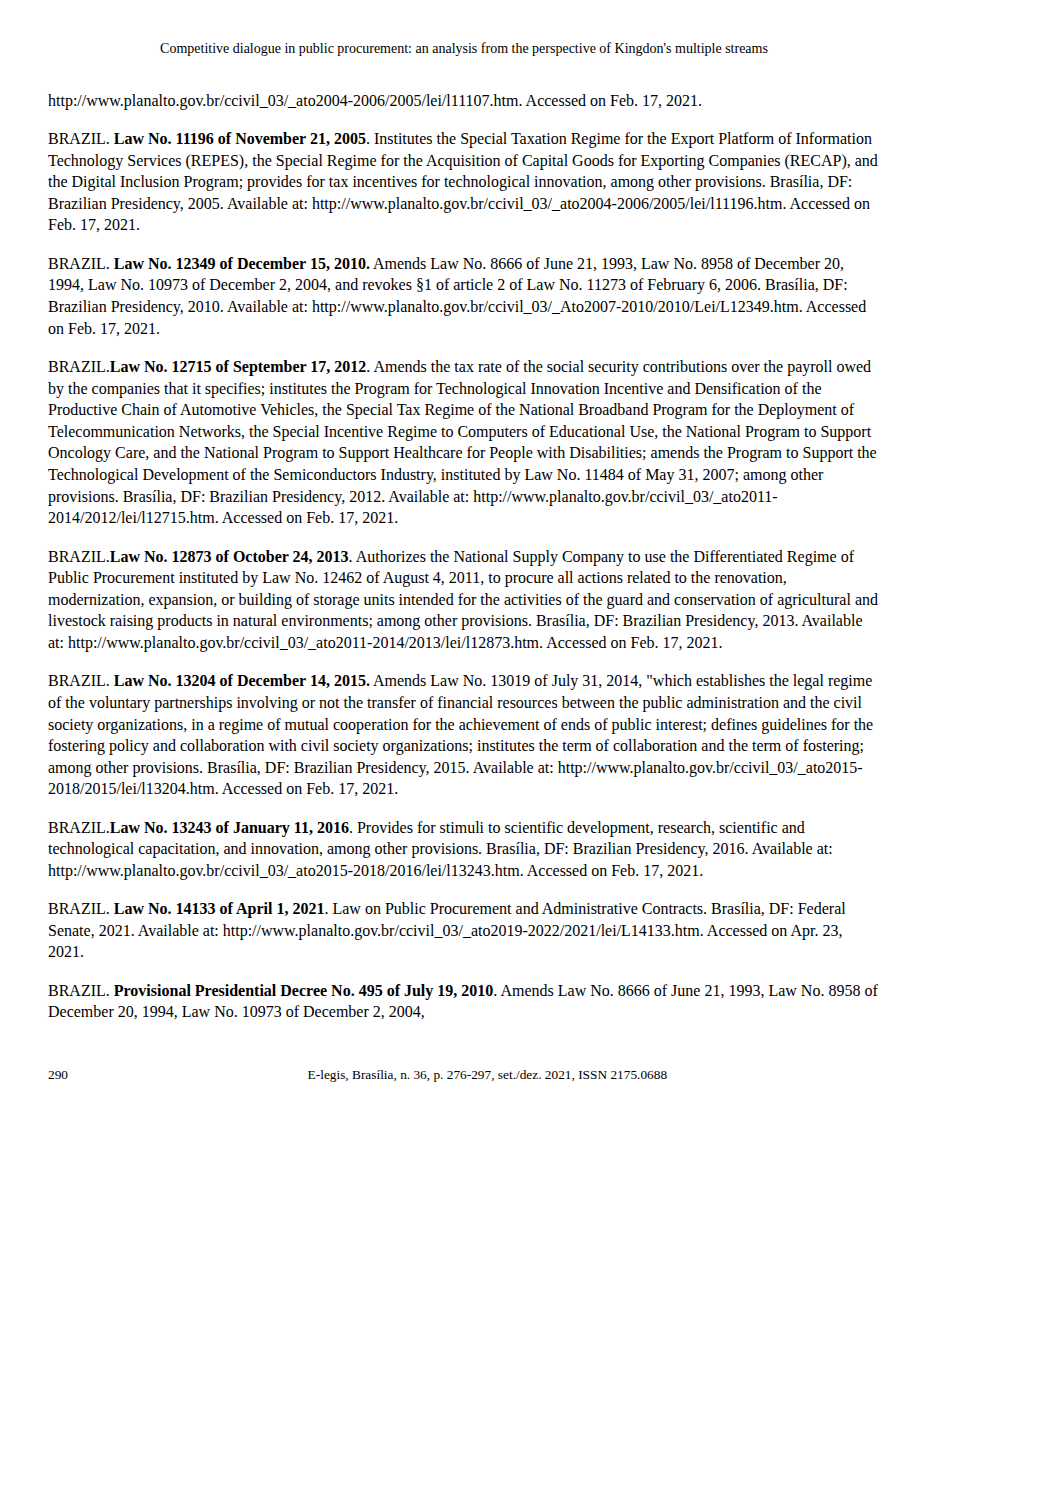Competitive dialogue in public procurement: an analysis from the perspective of Kingdon's multiple streams
http://www.planalto.gov.br/ccivil_03/_ato2004-2006/2005/lei/l11107.htm. Accessed on Feb. 17, 2021.
BRAZIL. Law No. 11196 of November 21, 2005. Institutes the Special Taxation Regime for the Export Platform of Information Technology Services (REPES), the Special Regime for the Acquisition of Capital Goods for Exporting Companies (RECAP), and the Digital Inclusion Program; provides for tax incentives for technological innovation, among other provisions. Brasília, DF: Brazilian Presidency, 2005. Available at: http://www.planalto.gov.br/ccivil_03/_ato2004-2006/2005/lei/l11196.htm. Accessed on Feb. 17, 2021.
BRAZIL. Law No. 12349 of December 15, 2010. Amends Law No. 8666 of June 21, 1993, Law No. 8958 of December 20, 1994, Law No. 10973 of December 2, 2004, and revokes §1 of article 2 of Law No. 11273 of February 6, 2006. Brasília, DF: Brazilian Presidency, 2010. Available at: http://www.planalto.gov.br/ccivil_03/_Ato2007-2010/2010/Lei/L12349.htm. Accessed on Feb. 17, 2021.
BRAZIL.Law No. 12715 of September 17, 2012. Amends the tax rate of the social security contributions over the payroll owed by the companies that it specifies; institutes the Program for Technological Innovation Incentive and Densification of the Productive Chain of Automotive Vehicles, the Special Tax Regime of the National Broadband Program for the Deployment of Telecommunication Networks, the Special Incentive Regime to Computers of Educational Use, the National Program to Support Oncology Care, and the National Program to Support Healthcare for People with Disabilities; amends the Program to Support the Technological Development of the Semiconductors Industry, instituted by Law No. 11484 of May 31, 2007; among other provisions. Brasília, DF: Brazilian Presidency, 2012. Available at: http://www.planalto.gov.br/ccivil_03/_ato2011-2014/2012/lei/l12715.htm. Accessed on Feb. 17, 2021.
BRAZIL.Law No. 12873 of October 24, 2013. Authorizes the National Supply Company to use the Differentiated Regime of Public Procurement instituted by Law No. 12462 of August 4, 2011, to procure all actions related to the renovation, modernization, expansion, or building of storage units intended for the activities of the guard and conservation of agricultural and livestock raising products in natural environments; among other provisions. Brasília, DF: Brazilian Presidency, 2013. Available at: http://www.planalto.gov.br/ccivil_03/_ato2011-2014/2013/lei/l12873.htm. Accessed on Feb. 17, 2021.
BRAZIL. Law No. 13204 of December 14, 2015. Amends Law No. 13019 of July 31, 2014, "which establishes the legal regime of the voluntary partnerships involving or not the transfer of financial resources between the public administration and the civil society organizations, in a regime of mutual cooperation for the achievement of ends of public interest; defines guidelines for the fostering policy and collaboration with civil society organizations; institutes the term of collaboration and the term of fostering; among other provisions. Brasília, DF: Brazilian Presidency, 2015. Available at: http://www.planalto.gov.br/ccivil_03/_ato2015-2018/2015/lei/l13204.htm. Accessed on Feb. 17, 2021.
BRAZIL.Law No. 13243 of January 11, 2016. Provides for stimuli to scientific development, research, scientific and technological capacitation, and innovation, among other provisions. Brasília, DF: Brazilian Presidency, 2016. Available at: http://www.planalto.gov.br/ccivil_03/_ato2015-2018/2016/lei/l13243.htm. Accessed on Feb. 17, 2021.
BRAZIL. Law No. 14133 of April 1, 2021. Law on Public Procurement and Administrative Contracts. Brasília, DF: Federal Senate, 2021. Available at: http://www.planalto.gov.br/ccivil_03/_ato2019-2022/2021/lei/L14133.htm. Accessed on Apr. 23, 2021.
BRAZIL. Provisional Presidential Decree No. 495 of July 19, 2010. Amends Law No. 8666 of June 21, 1993, Law No. 8958 of December 20, 1994, Law No. 10973 of December 2, 2004,
290 E-legis, Brasília, n. 36, p. 276-297, set./dez. 2021, ISSN 2175.0688